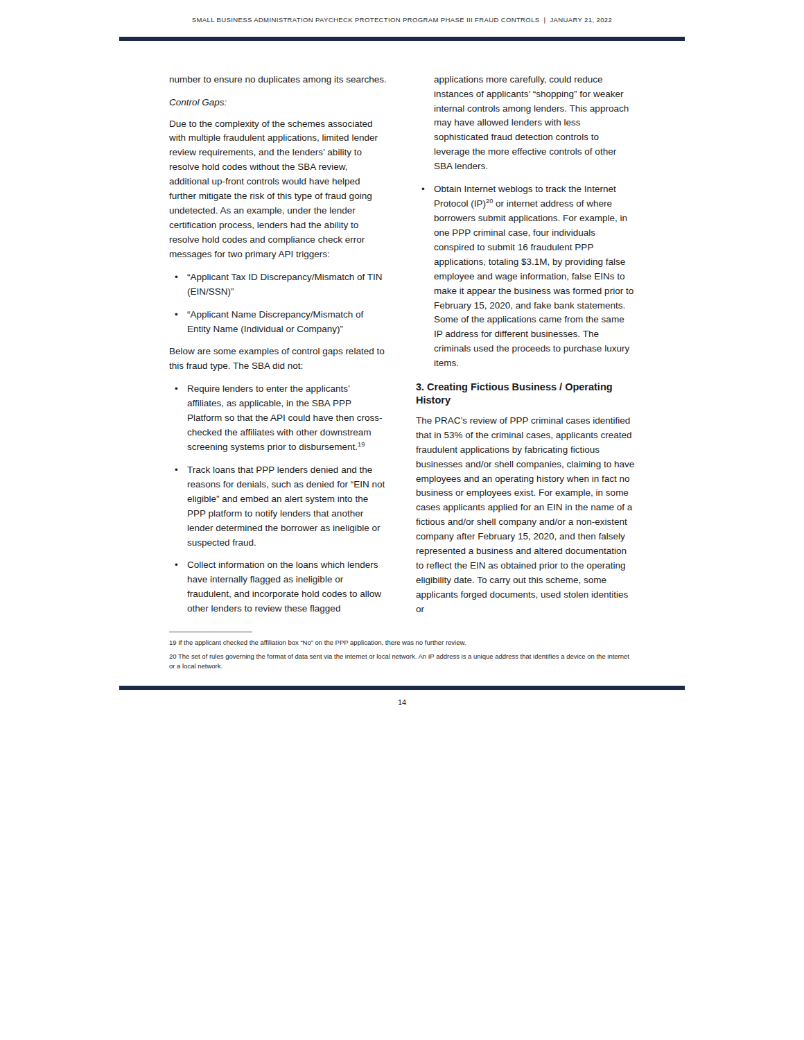Small Business Administration Paycheck Protection Program Phase III Fraud Controls | January 21, 2022
number to ensure no duplicates among its searches.
Control Gaps:
Due to the complexity of the schemes associated with multiple fraudulent applications, limited lender review requirements, and the lenders’ ability to resolve hold codes without the SBA review, additional up-front controls would have helped further mitigate the risk of this type of fraud going undetected. As an example, under the lender certification process, lenders had the ability to resolve hold codes and compliance check error messages for two primary API triggers:
“Applicant Tax ID Discrepancy/Mismatch of TIN (EIN/SSN)”
“Applicant Name Discrepancy/Mismatch of Entity Name (Individual or Company)”
Below are some examples of control gaps related to this fraud type. The SBA did not:
Require lenders to enter the applicants’ affiliates, as applicable, in the SBA PPP Platform so that the API could have then cross-checked the affiliates with other downstream screening systems prior to disbursement.19
Track loans that PPP lenders denied and the reasons for denials, such as denied for “EIN not eligible” and embed an alert system into the PPP platform to notify lenders that another lender determined the borrower as ineligible or suspected fraud.
Collect information on the loans which lenders have internally flagged as ineligible or fraudulent, and incorporate hold codes to allow other lenders to review these flagged applications more carefully, could reduce instances of applicants’ “shopping” for weaker internal controls among lenders. This approach may have allowed lenders with less sophisticated fraud detection controls to leverage the more effective controls of other SBA lenders.
Obtain Internet weblogs to track the Internet Protocol (IP)20 or internet address of where borrowers submit applications. For example, in one PPP criminal case, four individuals conspired to submit 16 fraudulent PPP applications, totaling $3.1M, by providing false employee and wage information, false EINs to make it appear the business was formed prior to February 15, 2020, and fake bank statements. Some of the applications came from the same IP address for different businesses. The criminals used the proceeds to purchase luxury items.
3. Creating Fictious Business / Operating History
The PRAC’s review of PPP criminal cases identified that in 53% of the criminal cases, applicants created fraudulent applications by fabricating fictious businesses and/or shell companies, claiming to have employees and an operating history when in fact no business or employees exist. For example, in some cases applicants applied for an EIN in the name of a fictious and/or shell company and/or a non-existent company after February 15, 2020, and then falsely represented a business and altered documentation to reflect the EIN as obtained prior to the operating eligibility date. To carry out this scheme, some applicants forged documents, used stolen identities or
19 If the applicant checked the affiliation box “No” on the PPP application, there was no further review.
20 The set of rules governing the format of data sent via the internet or local network. An IP address is a unique address that identifies a device on the internet or a local network.
14